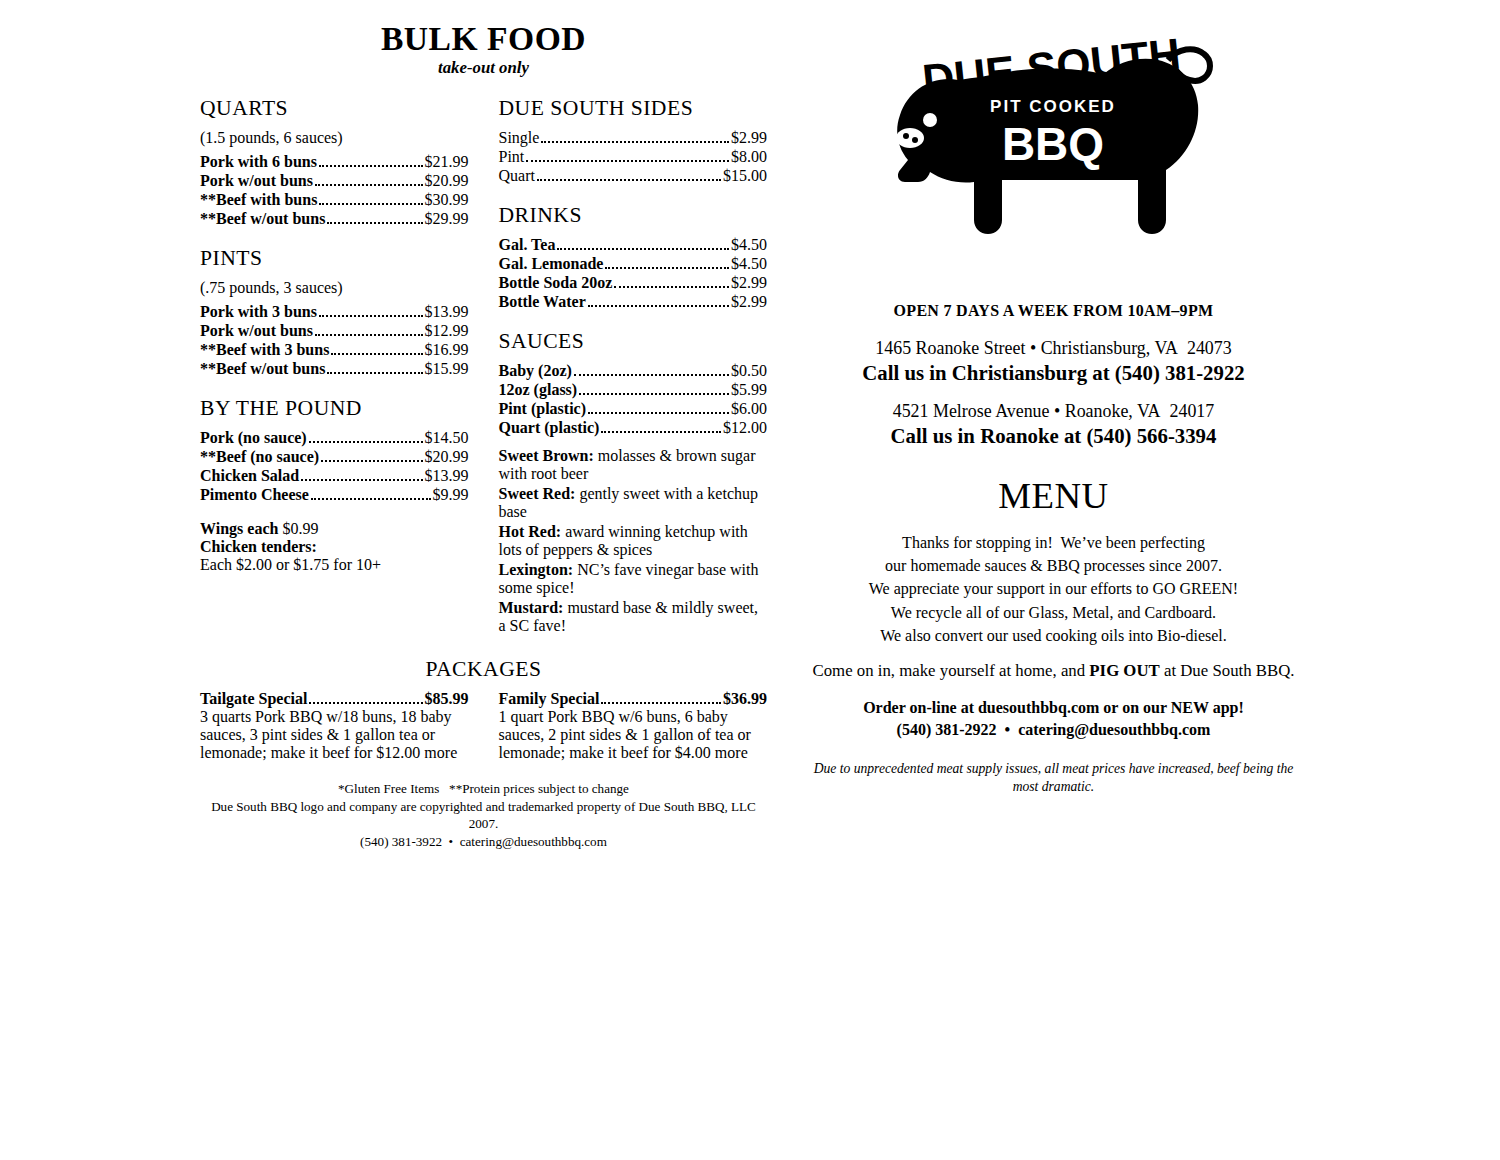BULK FOOD
take-out only
QUARTS
(1.5 pounds, 6 sauces)
Pork with 6 buns $21.99
Pork w/out buns $20.99
**Beef with buns $30.99
**Beef w/out buns $29.99
PINTS
(.75 pounds, 3 sauces)
Pork with 3 buns $13.99
Pork w/out buns $12.99
**Beef with 3 buns $16.99
**Beef w/out buns $15.99
BY THE POUND
Pork (no sauce) $14.50
**Beef (no sauce) $20.99
Chicken Salad $13.99
Pimento Cheese $9.99
Wings each $0.99
Chicken tenders:
Each $2.00 or $1.75 for 10+
DUE SOUTH SIDES
Single $2.99
Pint $8.00
Quart $15.00
DRINKS
Gal. Tea $4.50
Gal. Lemonade $4.50
Bottle Soda 20oz $2.99
Bottle Water $2.99
SAUCES
Baby (2oz) $0.50
12oz (glass) $5.99
Pint (plastic) $6.00
Quart (plastic) $12.00
Sweet Brown: molasses & brown sugar with root beer
Sweet Red: gently sweet with a ketchup base
Hot Red: award winning ketchup with lots of peppers & spices
Lexington: NC’s fave vinegar base with some spice!
Mustard: mustard base & mildly sweet, a SC fave!
PACKAGES
Tailgate Special $85.99
3 quarts Pork BBQ w/18 buns, 18 baby sauces, 3 pint sides & 1 gallon tea or lemonade; make it beef for $12.00 more
Family Special $36.99
1 quart Pork BBQ w/6 buns, 6 baby sauces, 2 pint sides & 1 gallon of tea or lemonade; make it beef for $4.00 more
*Gluten Free Items **Protein prices subject to change
Due South BBQ logo and company are copyrighted and trademarked property of Due South BBQ, LLC 2007.
(540) 381-3922 • catering@duesouthbbq.com
DUE SOUTH PIT COOKED BBQ
OPEN 7 DAYS A WEEK FROM 10AM–9PM
1465 Roanoke Street • Christiansburg, VA 24073
Call us in Christiansburg at (540) 381-2922
4521 Melrose Avenue • Roanoke, VA 24017
Call us in Roanoke at (540) 566-3394
MENU
Thanks for stopping in! We’ve been perfecting
our homemade sauces & BBQ processes since 2007.
We appreciate your support in our efforts to GO GREEN!
We recycle all of our Glass, Metal, and Cardboard.
We also convert our used cooking oils into Bio-diesel.
Come on in, make yourself at home, and PIG OUT at Due South BBQ.
Order on-line at duesouthbbq.com or on our NEW app!
(540) 381-2922 • catering@duesouthbbq.com
Due to unprecedented meat supply issues, all meat prices have increased, beef being the most dramatic.